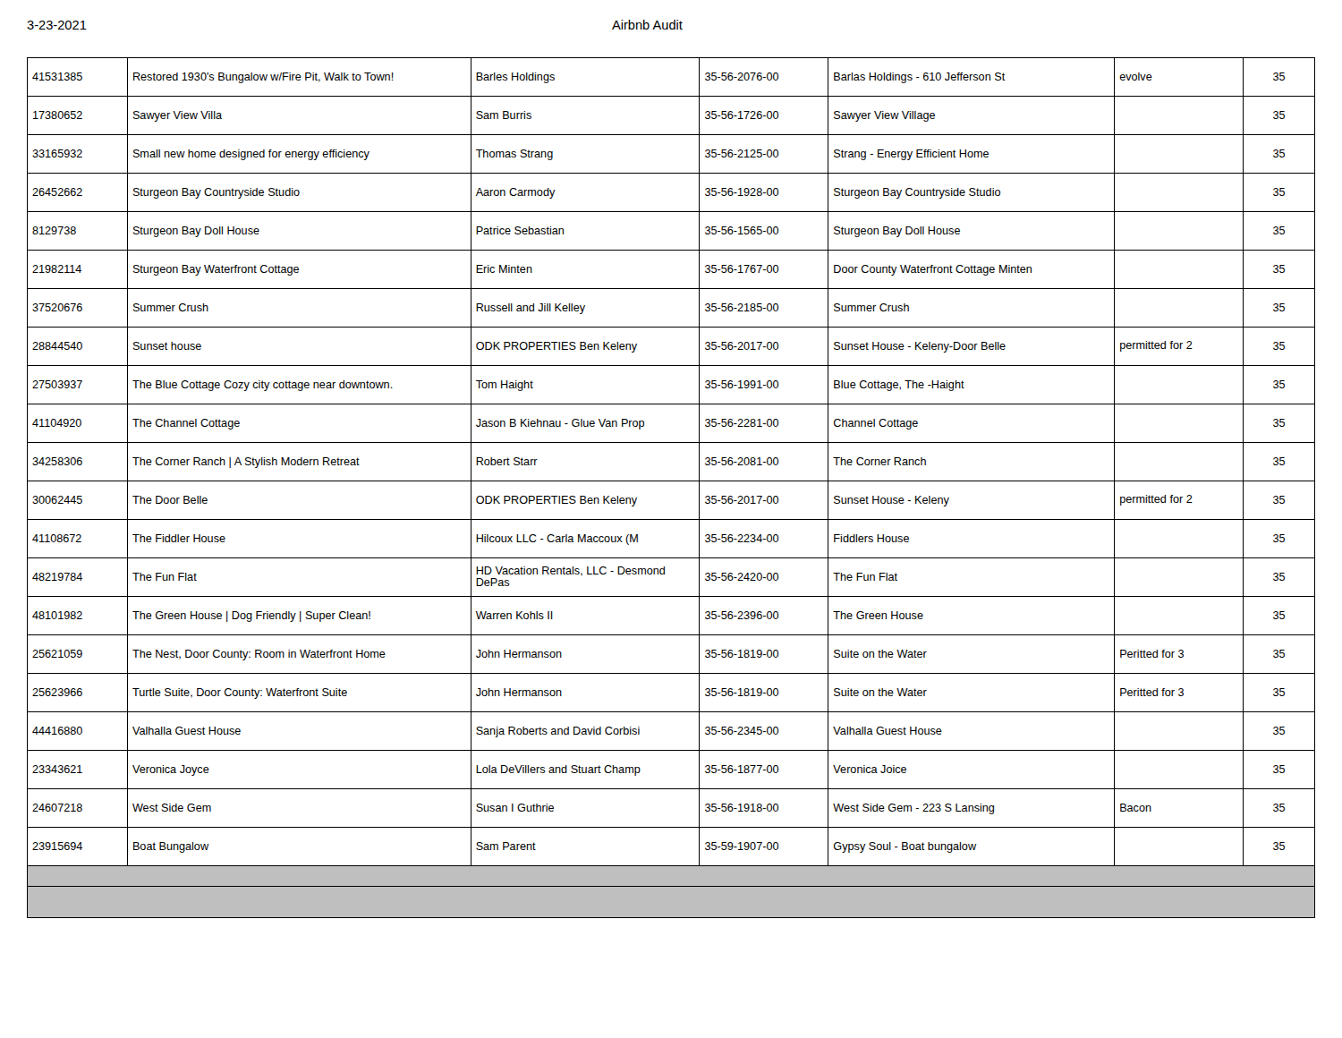3-23-2021
Airbnb Audit
| 41531385 | Restored 1930's Bungalow w/Fire Pit, Walk to Town! | Barles Holdings | 35-56-2076-00 | Barlas Holdings - 610 Jefferson St | evolve | 35 |
| 17380652 | Sawyer View Villa | Sam Burris | 35-56-1726-00 | Sawyer View Village | | 35 |
| 33165932 | Small new home designed for energy efficiency | Thomas Strang | 35-56-2125-00 | Strang - Energy Efficient Home | | 35 |
| 26452662 | Sturgeon Bay Countryside Studio | Aaron Carmody | 35-56-1928-00 | Sturgeon Bay Countryside Studio | | 35 |
| 8129738 | Sturgeon Bay Doll House | Patrice Sebastian | 35-56-1565-00 | Sturgeon Bay Doll House | | 35 |
| 21982114 | Sturgeon Bay Waterfront Cottage | Eric Minten | 35-56-1767-00 | Door County Waterfront Cottage Minten | | 35 |
| 37520676 | Summer Crush | Russell and Jill Kelley | 35-56-2185-00 | Summer Crush | | 35 |
| 28844540 | Sunset house | ODK PROPERTIES Ben Keleny | 35-56-2017-00 | Sunset House - Keleny-Door Belle | permitted for 2 | 35 |
| 27503937 | The Blue Cottage Cozy city cottage near downtown. | Tom Haight | 35-56-1991-00 | Blue Cottage, The -Haight | | 35 |
| 41104920 | The Channel Cottage | Jason B Kiehnau - Glue Van Prop | 35-56-2281-00 | Channel Cottage | | 35 |
| 34258306 | The Corner Ranch / A Stylish Modern Retreat | Robert Starr | 35-56-2081-00 | The Corner Ranch | | 35 |
| 30062445 | The Door Belle | ODK PROPERTIES Ben Keleny | 35-56-2017-00 | Sunset House - Keleny | permitted for 2 | 35 |
| 41108672 | The Fiddler House | Hilcoux LLC - Carla Maccoux (M | 35-56-2234-00 | Fiddlers House | | 35 |
| 48219784 | The Fun Flat | HD Vacation Rentals, LLC - Desmond DePas | 35-56-2420-00 | The Fun Flat | | 35 |
| 48101982 | The Green House / Dog Friendly / Super Clean! | Warren Kohls II | 35-56-2396-00 | The Green House | | 35 |
| 25621059 | The Nest, Door County: Room in Waterfront Home | John Hermanson | 35-56-1819-00 | Suite on the Water | Peritted for 3 | 35 |
| 25623966 | Turtle Suite, Door County: Waterfront Suite | John Hermanson | 35-56-1819-00 | Suite on the Water | Peritted for 3 | 35 |
| 44416880 | Valhalla Guest House | Sanja Roberts and David Corbisi | 35-56-2345-00 | Valhalla Guest House | | 35 |
| 23343621 | Veronica Joyce | Lola DeVillers and Stuart Champ | 35-56-1877-00 | Veronica Joice | | 35 |
| 24607218 | West Side Gem | Susan I Guthrie | 35-56-1918-00 | West Side Gem - 223 S Lansing | Bacon | 35 |
| 23915694 | Boat Bungalow | Sam Parent | 35-59-1907-00 | Gypsy Soul - Boat bungalow | | 35 |